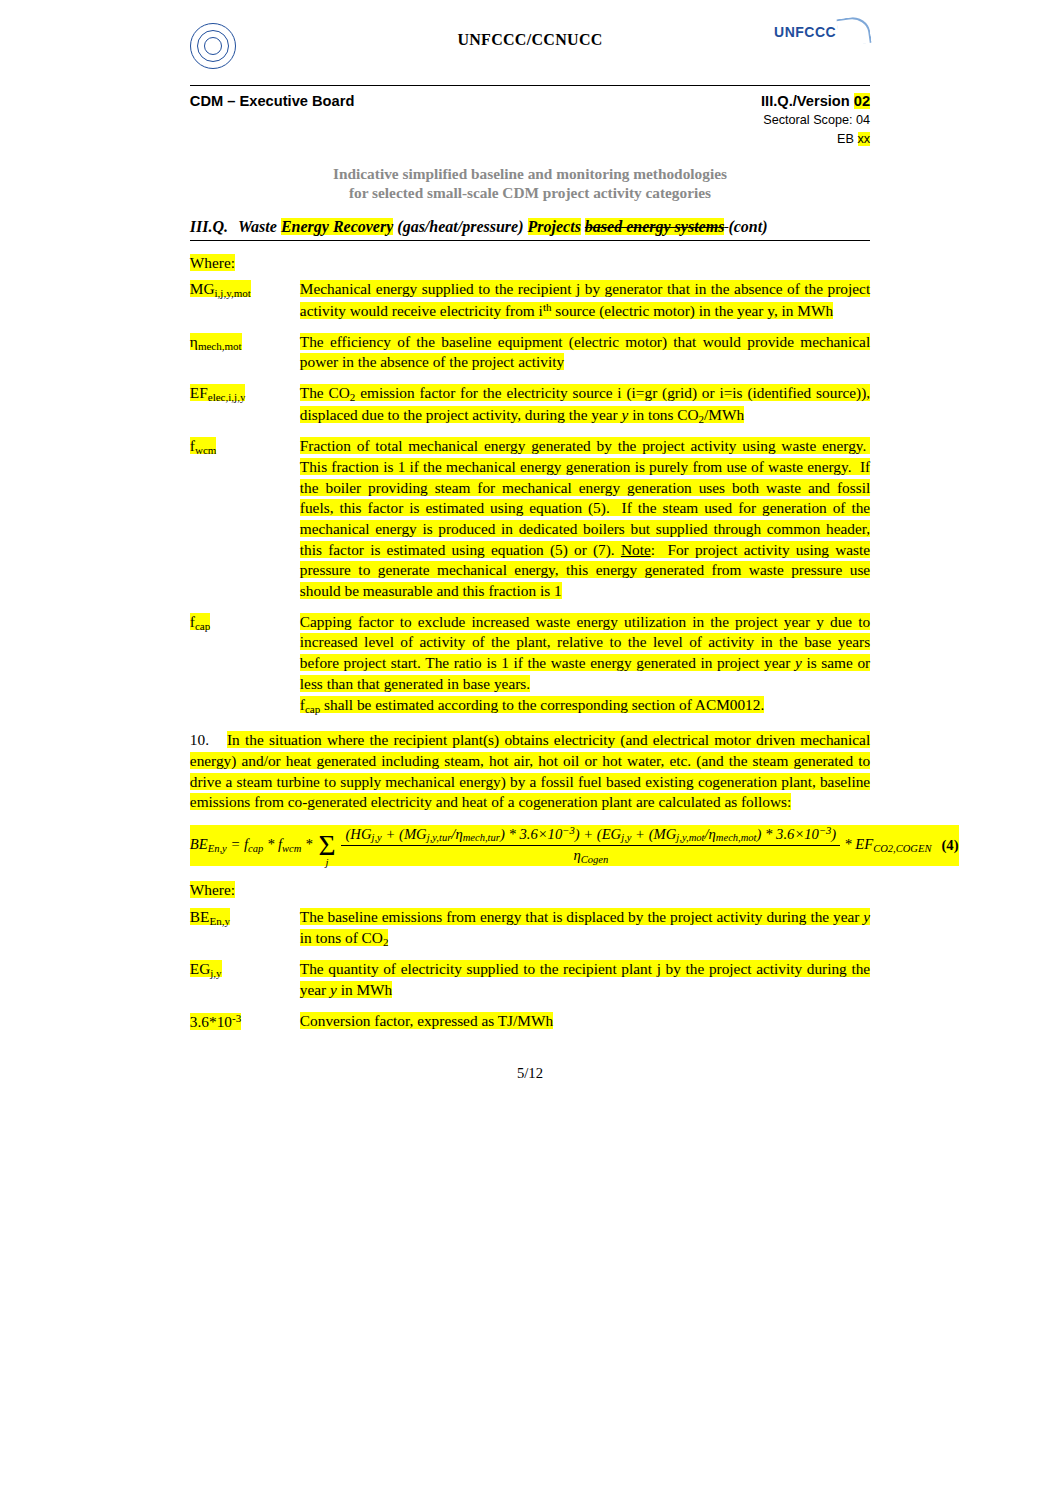UNFCCC/CCNUCC
UNFCCC
CDM – Executive Board
III.Q./Version 02
Sectoral Scope: 04
EB xx
Indicative simplified baseline and monitoring methodologies
for selected small-scale CDM project activity categories
III.Q. Waste Energy Recovery (gas/heat/pressure) Projects based energy systems (cont)
Where:
MGi,j,y,mot
Mechanical energy supplied to the recipient j by generator that in the absence of the project activity would receive electricity from ith source (electric motor) in the year y, in MWh
ηmech,mot
The efficiency of the baseline equipment (electric motor) that would provide mechanical power in the absence of the project activity
EFelec,i,j,y
The CO2 emission factor for the electricity source i (i=gr (grid) or i=is (identified source)), displaced due to the project activity, during the year y in tons CO2/MWh
fwcm
Fraction of total mechanical energy generated by the project activity using waste energy. This fraction is 1 if the mechanical energy generation is purely from use of waste energy. If the boiler providing steam for mechanical energy generation uses both waste and fossil fuels, this factor is estimated using equation (5). If the steam used for generation of the mechanical energy is produced in dedicated boilers but supplied through common header, this factor is estimated using equation (5) or (7). Note: For project activity using waste pressure to generate mechanical energy, this energy generated from waste pressure use should be measurable and this fraction is 1
fcap
Capping factor to exclude increased waste energy utilization in the project year y due to increased level of activity of the plant, relative to the level of activity in the base years before project start. The ratio is 1 if the waste energy generated in project year y is same or less than that generated in base years.
fcap shall be estimated according to the corresponding section of ACM0012.
10. In the situation where the recipient plant(s) obtains electricity (and electrical motor driven mechanical energy) and/or heat generated including steam, hot air, hot oil or hot water, etc. (and the steam generated to drive a steam turbine to supply mechanical energy) by a fossil fuel based existing cogeneration plant, baseline emissions from co-generated electricity and heat of a cogeneration plant are calculated as follows:
BEEn,y = fcap * fwcm * Σj (HGj,y + (MGj,y,tur/ηmech,tur) * 3.6×10−3) + (EGj,y + (MGj,y,mot/ηmech,mot) * 3.6×10−3) ηCogen * EFCO2,COGEN (4)
Where:
BEEn,y
The baseline emissions from energy that is displaced by the project activity during the year y in tons of CO2
EGj,y
The quantity of electricity supplied to the recipient plant j by the project activity during the year y in MWh
3.6*10-3
Conversion factor, expressed as TJ/MWh
5/12